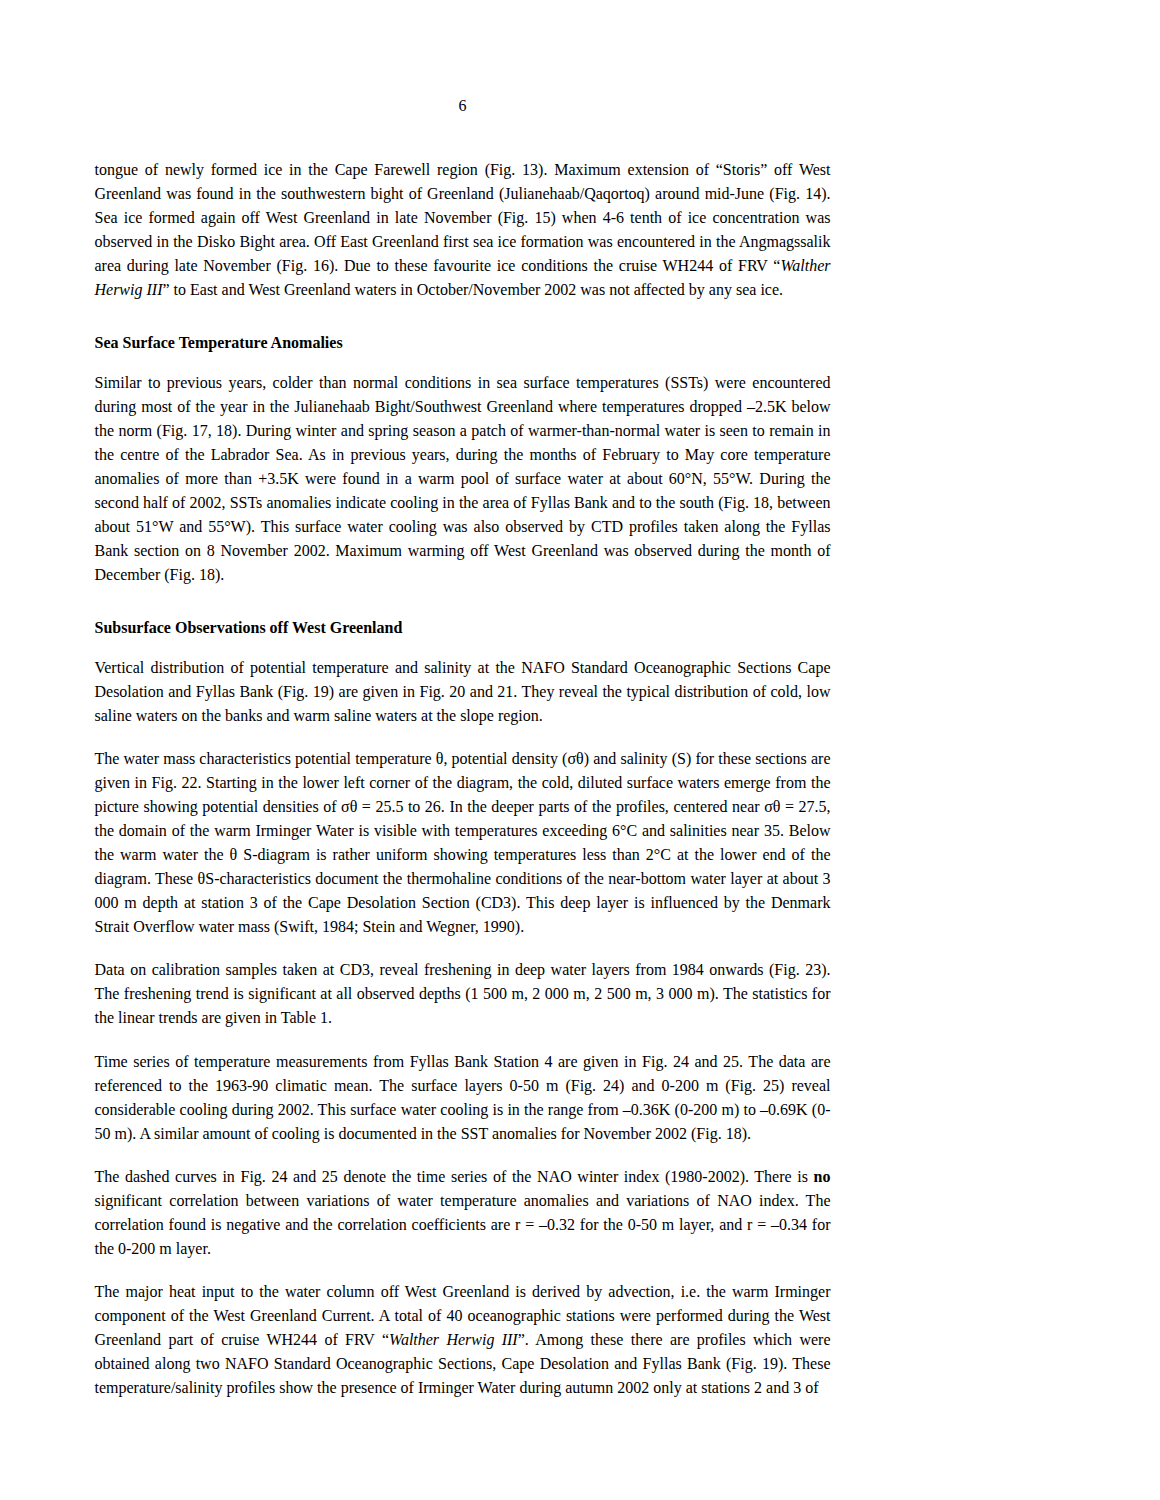6
tongue of newly formed ice in the Cape Farewell region (Fig. 13). Maximum extension of “Storis” off West Greenland was found in the southwestern bight of Greenland (Julianehaab/Qaqortoq) around mid-June (Fig. 14). Sea ice formed again off West Greenland in late November (Fig. 15) when 4-6 tenth of ice concentration was observed in the Disko Bight area. Off East Greenland first sea ice formation was encountered in the Angmagssalik area during late November (Fig. 16). Due to these favourite ice conditions the cruise WH244 of FRV “Walther Herwig III” to East and West Greenland waters in October/November 2002 was not affected by any sea ice.
Sea Surface Temperature Anomalies
Similar to previous years, colder than normal conditions in sea surface temperatures (SSTs) were encountered during most of the year in the Julianehaab Bight/Southwest Greenland where temperatures dropped –2.5K below the norm (Fig. 17, 18). During winter and spring season a patch of warmer-than-normal water is seen to remain in the centre of the Labrador Sea. As in previous years, during the months of February to May core temperature anomalies of more than +3.5K were found in a warm pool of surface water at about 60°N, 55°W. During the second half of 2002, SSTs anomalies indicate cooling in the area of Fyllas Bank and to the south (Fig. 18, between about 51°W and 55°W). This surface water cooling was also observed by CTD profiles taken along the Fyllas Bank section on 8 November 2002. Maximum warming off West Greenland was observed during the month of December (Fig. 18).
Subsurface Observations off West Greenland
Vertical distribution of potential temperature and salinity at the NAFO Standard Oceanographic Sections Cape Desolation and Fyllas Bank (Fig. 19) are given in Fig. 20 and 21. They reveal the typical distribution of cold, low saline waters on the banks and warm saline waters at the slope region.
The water mass characteristics potential temperature θ, potential density (σθ) and salinity (S) for these sections are given in Fig. 22. Starting in the lower left corner of the diagram, the cold, diluted surface waters emerge from the picture showing potential densities of σθ = 25.5 to 26. In the deeper parts of the profiles, centered near σθ = 27.5, the domain of the warm Irminger Water is visible with temperatures exceeding 6°C and salinities near 35. Below the warm water the θ S-diagram is rather uniform showing temperatures less than 2°C at the lower end of the diagram. These θS-characteristics document the thermohaline conditions of the near-bottom water layer at about 3 000 m depth at station 3 of the Cape Desolation Section (CD3). This deep layer is influenced by the Denmark Strait Overflow water mass (Swift, 1984; Stein and Wegner, 1990).
Data on calibration samples taken at CD3, reveal freshening in deep water layers from 1984 onwards (Fig. 23). The freshening trend is significant at all observed depths (1 500 m, 2 000 m, 2 500 m, 3 000 m). The statistics for the linear trends are given in Table 1.
Time series of temperature measurements from Fyllas Bank Station 4 are given in Fig. 24 and 25. The data are referenced to the 1963-90 climatic mean. The surface layers 0-50 m (Fig. 24) and 0-200 m (Fig. 25) reveal considerable cooling during 2002. This surface water cooling is in the range from –0.36K (0-200 m) to –0.69K (0-50 m). A similar amount of cooling is documented in the SST anomalies for November 2002 (Fig. 18).
The dashed curves in Fig. 24 and 25 denote the time series of the NAO winter index (1980-2002). There is no significant correlation between variations of water temperature anomalies and variations of NAO index. The correlation found is negative and the correlation coefficients are r = –0.32 for the 0-50 m layer, and r = –0.34 for the 0-200 m layer.
The major heat input to the water column off West Greenland is derived by advection, i.e. the warm Irminger component of the West Greenland Current. A total of 40 oceanographic stations were performed during the West Greenland part of cruise WH244 of FRV “Walther Herwig III”. Among these there are profiles which were obtained along two NAFO Standard Oceanographic Sections, Cape Desolation and Fyllas Bank (Fig. 19). These temperature/salinity profiles show the presence of Irminger Water during autumn 2002 only at stations 2 and 3 of